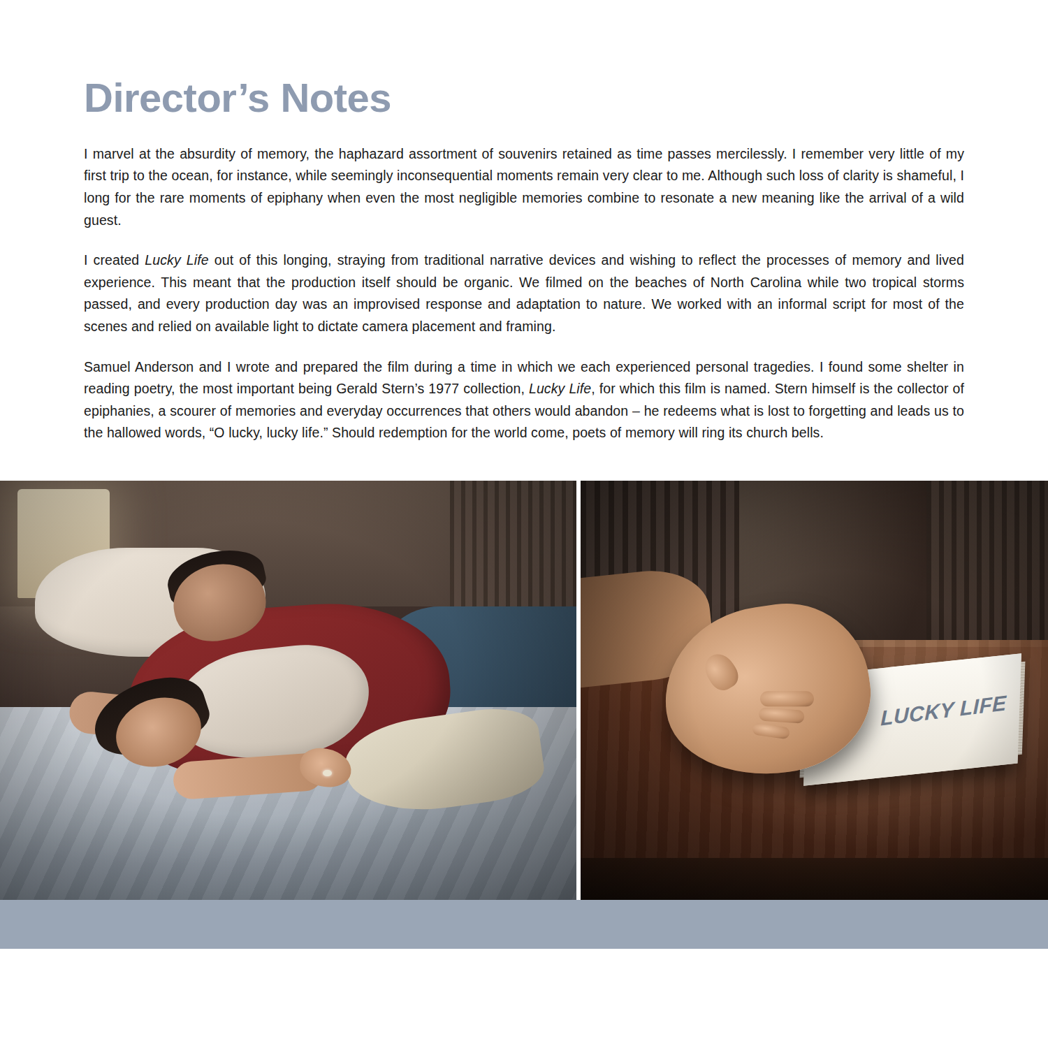Director’s Notes
I marvel at the absurdity of memory, the haphazard assortment of souvenirs retained as time passes mercilessly. I remember very little of my first trip to the ocean, for instance, while seemingly inconsequential moments remain very clear to me. Although such loss of clarity is shameful, I long for the rare moments of epiphany when even the most negligible memories combine to resonate a new meaning like the arrival of a wild guest.
I created Lucky Life out of this longing, straying from traditional narrative devices and wishing to reflect the processes of memory and lived experience. This meant that the production itself should be organic. We filmed on the beaches of North Carolina while two tropical storms passed, and every production day was an improvised response and adaptation to nature. We worked with an informal script for most of the scenes and relied on available light to dictate camera placement and framing.
Samuel Anderson and I wrote and prepared the film during a time in which we each experienced personal tragedies. I found some shelter in reading poetry, the most important being Gerald Stern’s 1977 collection, Lucky Life, for which this film is named. Stern himself is the collector of epiphanies, a scourer of memories and everyday occurrences that others would abandon – he redeems what is lost to forgetting and leads us to the hallowed words, “O lucky, lucky life.” Should redemption for the world come, poets of memory will ring its church bells.
LUCKY LIFE